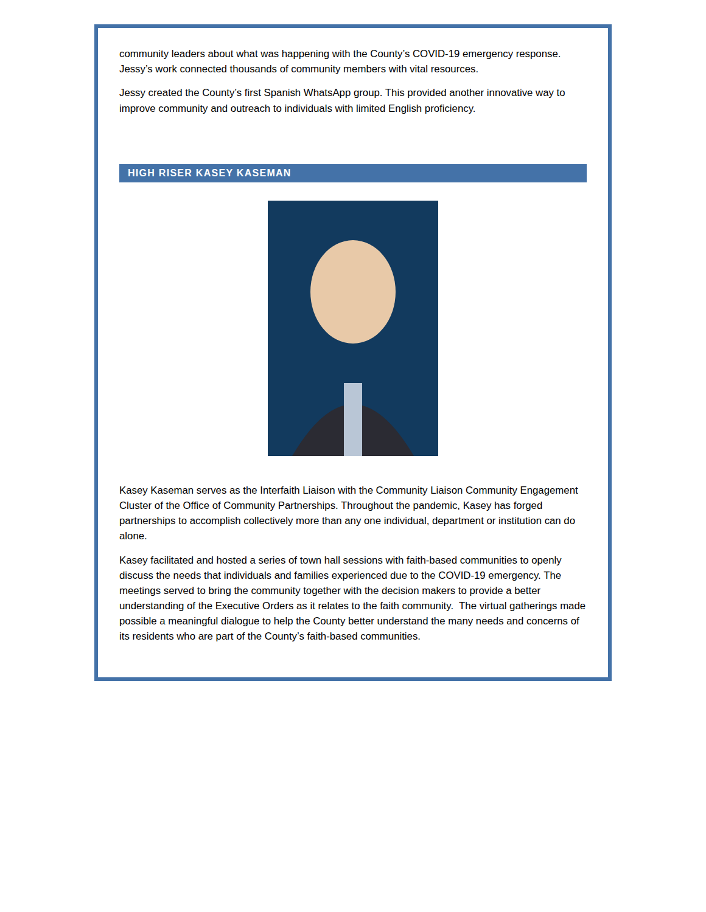community leaders about what was happening with the County’s COVID-19 emergency response. Jessy’s work connected thousands of community members with vital resources.
Jessy created the County’s first Spanish WhatsApp group. This provided another innovative way to improve community and outreach to individuals with limited English proficiency.
High Riser Kasey Kaseman
Kasey Kaseman serves as the Interfaith Liaison with the Community Liaison Community Engagement Cluster of the Office of Community Partnerships. Throughout the pandemic, Kasey has forged partnerships to accomplish collectively more than any one individual, department or institution can do alone.
Kasey facilitated and hosted a series of town hall sessions with faith-based communities to openly discuss the needs that individuals and families experienced due to the COVID-19 emergency. The meetings served to bring the community together with the decision makers to provide a better understanding of the Executive Orders as it relates to the faith community. The virtual gatherings made possible a meaningful dialogue to help the County better understand the many needs and concerns of its residents who are part of the County’s faith-based communities.